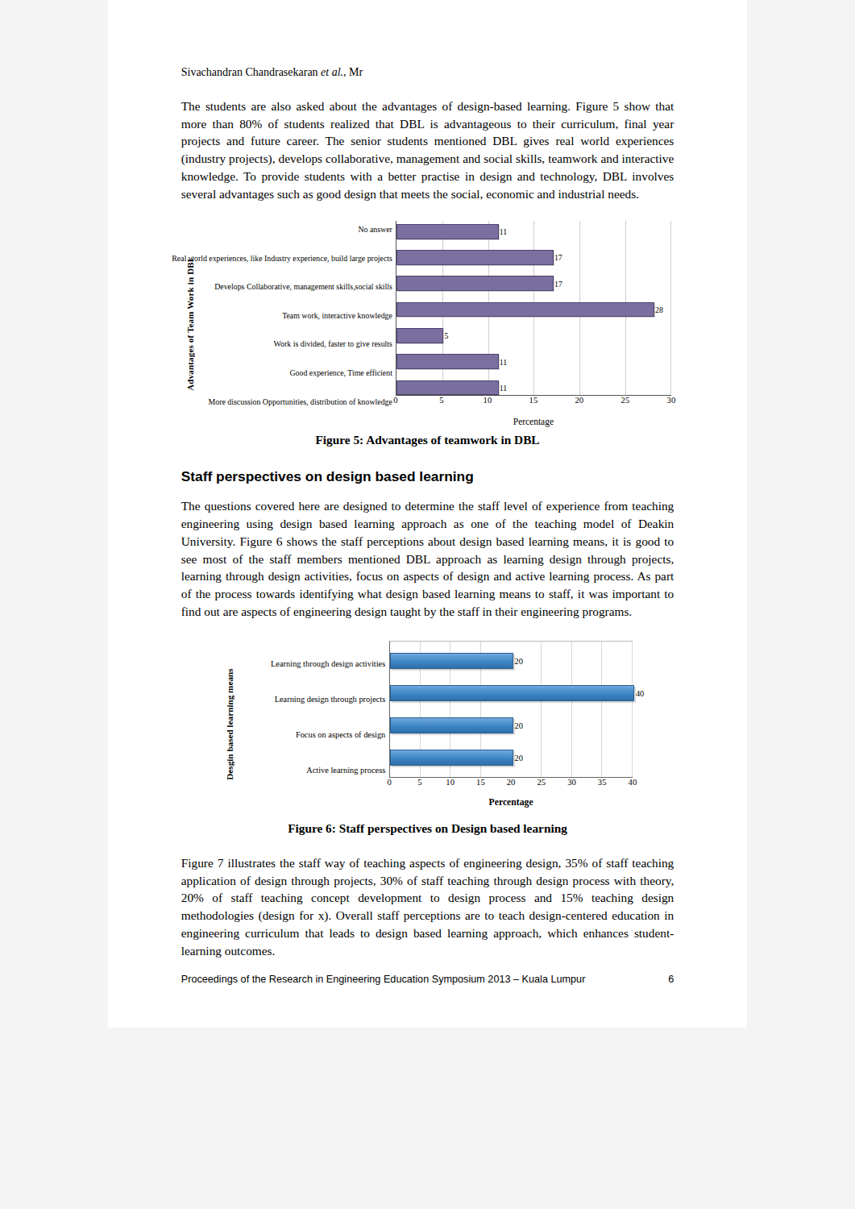Sivachandran Chandrasekaran et al., Mr
The students are also asked about the advantages of design-based learning. Figure 5 show that more than 80% of students realized that DBL is advantageous to their curriculum, final year projects and future career. The senior students mentioned DBL gives real world experiences (industry projects), develops collaborative, management and social skills, teamwork and interactive knowledge. To provide students with a better practise in design and technology, DBL involves several advantages such as good design that meets the social, economic and industrial needs.
Advantages of Team Work in DBL
No answer
Real world experiences, like Industry experience, build large projects
Develops Collaborative, management skills,social skills
Team work, interactive knowledge
Work is divided, faster to give results
Good experience, Time efficient
More discussion Opportunities, distribution of knowledge
11
17
17
28
5
11
11
0 5 10 15 20 25 30
Percentage
Figure 5: Advantages of teamwork in DBL
Staff perspectives on design based learning
The questions covered here are designed to determine the staff level of experience from teaching engineering using design based learning approach as one of the teaching model of Deakin University. Figure 6 shows the staff perceptions about design based learning means, it is good to see most of the staff members mentioned DBL approach as learning design through projects, learning through design activities, focus on aspects of design and active learning process. As part of the process towards identifying what design based learning means to staff, it was important to find out are aspects of engineering design taught by the staff in their engineering programs.
Desgin based learning means
Learning through design activities
Learning design through projects
Focus on aspects of design
Active learning process
20
40
20
20
0 5 10 15 20 25 30 35 40
Percentage
Figure 6: Staff perspectives on Design based learning
Figure 7 illustrates the staff way of teaching aspects of engineering design, 35% of staff teaching application of design through projects, 30% of staff teaching through design process with theory, 20% of staff teaching concept development to design process and 15% teaching design methodologies (design for x). Overall staff perceptions are to teach design-centered education in engineering curriculum that leads to design based learning approach, which enhances student-learning outcomes.
Proceedings of the Research in Engineering Education Symposium 2013 – Kuala Lumpur 6